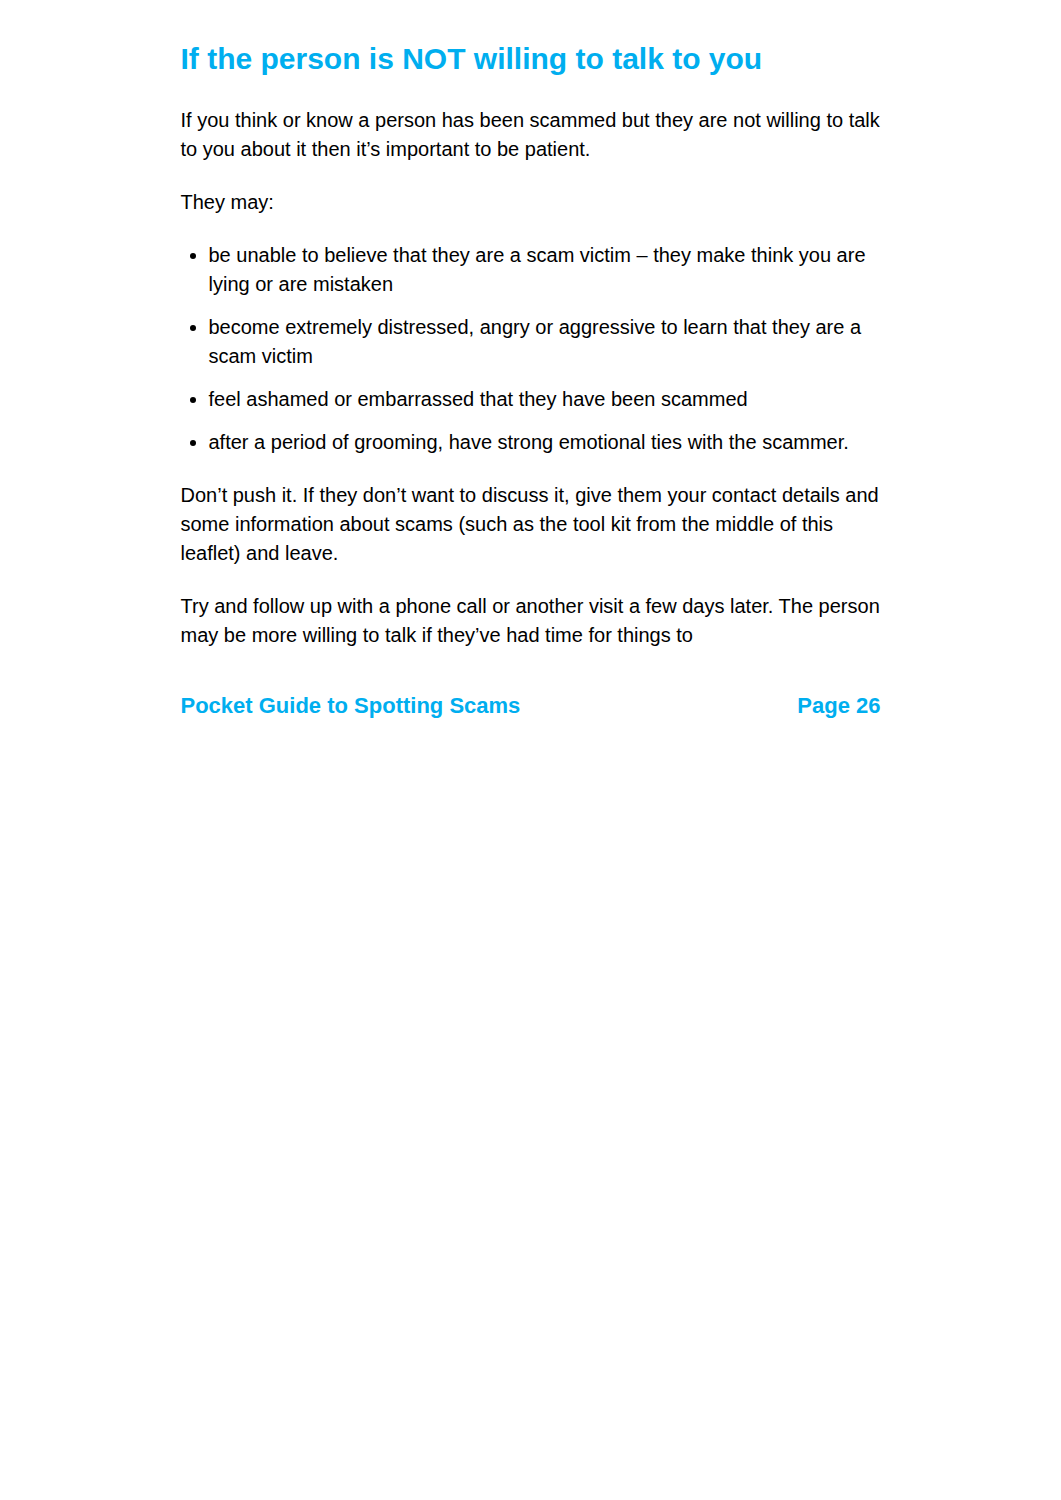If the person is NOT willing to talk to you
If you think or know a person has been scammed but they are not willing to talk to you about it then it’s important to be patient.
They may:
be unable to believe that they are a scam victim – they make think you are lying or are mistaken
become extremely distressed, angry or aggressive to learn that they are a scam victim
feel ashamed or embarrassed that they have been scammed
after a period of grooming, have strong emotional ties with the scammer.
Don’t push it. If they don’t want to discuss it, give them your contact details and some information about scams (such as the tool kit from the middle of this leaflet) and leave.
Try and follow up with a phone call or another visit a few days later. The person may be more willing to talk if they’ve had time for things to
Pocket Guide to Spotting Scams Page 26